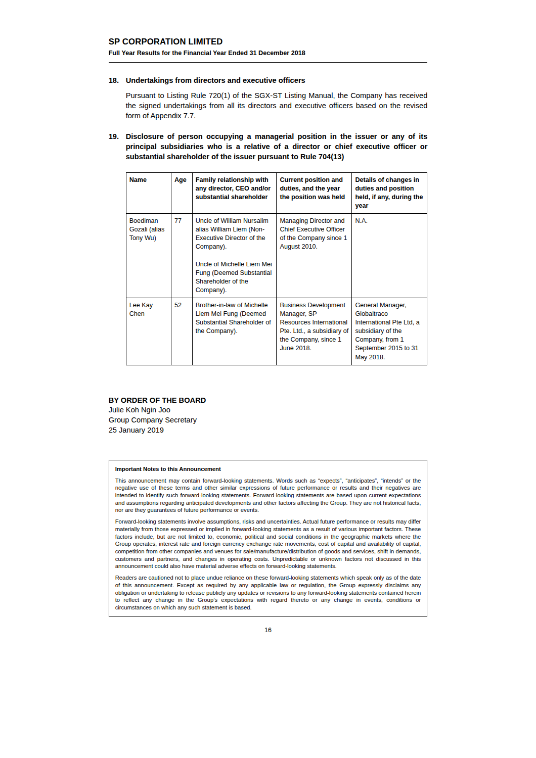SP CORPORATION LIMITED
Full Year Results for the Financial Year Ended 31 December 2018
18.
Undertakings from directors and executive officers
Pursuant to Listing Rule 720(1) of the SGX-ST Listing Manual, the Company has received the signed undertakings from all its directors and executive officers based on the revised form of Appendix 7.7.
19.
Disclosure of person occupying a managerial position in the issuer or any of its principal subsidiaries who is a relative of a director or chief executive officer or substantial shareholder of the issuer pursuant to Rule 704(13)
| Name | Age | Family relationship with any director, CEO and/or substantial shareholder | Current position and duties, and the year the position was held | Details of changes in duties and position held, if any, during the year |
| --- | --- | --- | --- | --- |
| Boediman Gozali (alias Tony Wu) | 77 | Uncle of William Nursalim alias William Liem (Non-Executive Director of the Company). Uncle of Michelle Liem Mei Fung (Deemed Substantial Shareholder of the Company). | Managing Director and Chief Executive Officer of the Company since 1 August 2010. | N.A. |
| Lee Kay Chen | 52 | Brother-in-law of Michelle Liem Mei Fung (Deemed Substantial Shareholder of the Company). | Business Development Manager, SP Resources International Pte. Ltd., a subsidiary of the Company, since 1 June 2018. | General Manager, Globaltraco International Pte Ltd, a subsidiary of the Company, from 1 September 2015 to 31 May 2018. |
BY ORDER OF THE BOARD
Julie Koh Ngin Joo
Group Company Secretary
25 January 2019
Important Notes to this Announcement
This announcement may contain forward-looking statements. Words such as “expects”, “anticipates”, “intends” or the negative use of these terms and other similar expressions of future performance or results and their negatives are intended to identify such forward-looking statements. Forward-looking statements are based upon current expectations and assumptions regarding anticipated developments and other factors affecting the Group. They are not historical facts, nor are they guarantees of future performance or events.
Forward-looking statements involve assumptions, risks and uncertainties. Actual future performance or results may differ materially from those expressed or implied in forward-looking statements as a result of various important factors. These factors include, but are not limited to, economic, political and social conditions in the geographic markets where the Group operates, interest rate and foreign currency exchange rate movements, cost of capital and availability of capital, competition from other companies and venues for sale/manufacture/distribution of goods and services, shift in demands, customers and partners, and changes in operating costs. Unpredictable or unknown factors not discussed in this announcement could also have material adverse effects on forward-looking statements.
Readers are cautioned not to place undue reliance on these forward-looking statements which speak only as of the date of this announcement. Except as required by any applicable law or regulation, the Group expressly disclaims any obligation or undertaking to release publicly any updates or revisions to any forward-looking statements contained herein to reflect any change in the Group’s expectations with regard thereto or any change in events, conditions or circumstances on which any such statement is based.
16